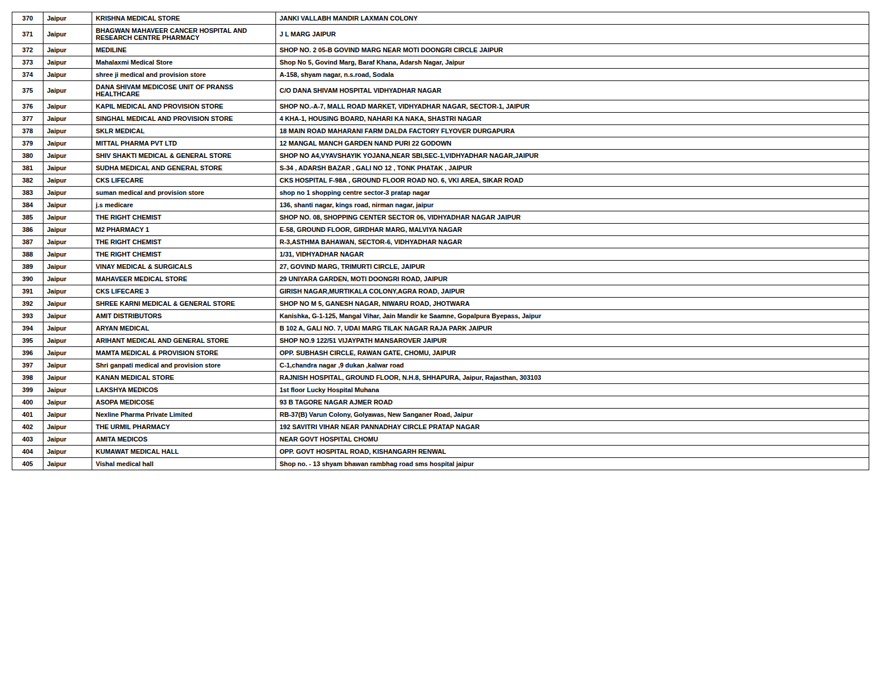| 370 | Jaipur | KRISHNA MEDICAL STORE | JANKI VALLABH MANDIR LAXMAN COLONY |
| 371 | Jaipur | BHAGWAN MAHAVEER CANCER HOSPITAL AND RESEARCH CENTRE PHARMACY | J L MARG JAIPUR |
| 372 | Jaipur | MEDILINE | SHOP NO. 2 05-B GOVIND MARG NEAR MOTI DOONGRI CIRCLE JAIPUR |
| 373 | Jaipur | Mahalaxmi Medical Store | Shop No 5, Govind Marg, Baraf Khana, Adarsh Nagar, Jaipur |
| 374 | Jaipur | shree ji medical and provision store | A-158, shyam nagar, n.s.road, Sodala |
| 375 | Jaipur | DANA SHIVAM MEDICOSE UNIT OF PRANSS HEALTHCARE | C/O DANA SHIVAM HOSPITAL VIDHYADHAR NAGAR |
| 376 | Jaipur | KAPIL MEDICAL AND PROVISION STORE | SHOP NO.-A-7, MALL ROAD MARKET, VIDHYADHAR NAGAR, SECTOR-1, JAIPUR |
| 377 | Jaipur | SINGHAL MEDICAL AND PROVISION STORE | 4 KHA-1, HOUSING BOARD, NAHARI KA NAKA, SHASTRI NAGAR |
| 378 | Jaipur | SKLR MEDICAL | 18 MAIN ROAD MAHARANI FARM DALDA FACTORY FLYOVER DURGAPURA |
| 379 | Jaipur | MITTAL PHARMA PVT LTD | 12 MANGAL MANCH GARDEN NAND PURI 22 GODOWN |
| 380 | Jaipur | SHIV SHAKTI MEDICAL & GENERAL STORE | SHOP NO A4,VYAVSHAYIK YOJANA,NEAR SBI,SEC-1,VIDHYADHAR NAGAR,JAIPUR |
| 381 | Jaipur | SUDHA MEDICAL AND GENERAL STORE | S-34 , ADARSH BAZAR , GALI NO 12 , TONK PHATAK , JAIPUR |
| 382 | Jaipur | CKS LIFECARE | CKS HOSPITAL F-98A , GROUND FLOOR ROAD NO. 6, VKI AREA, SIKAR ROAD |
| 383 | Jaipur | suman medical and provision store | shop no 1 shopping centre sector-3 pratap nagar |
| 384 | Jaipur | j.s medicare | 136, shanti nagar, kings road, nirman nagar, jaipur |
| 385 | Jaipur | THE RIGHT CHEMIST | SHOP NO. 08, SHOPPING CENTER SECTOR 06, VIDHYADHAR NAGAR JAIPUR |
| 386 | Jaipur | M2 PHARMACY 1 | E-58, GROUND FLOOR, GIRDHAR MARG, MALVIYA NAGAR |
| 387 | Jaipur | THE RIGHT CHEMIST | R-3,ASTHMA BAHAWAN, SECTOR-6, VIDHYADHAR NAGAR |
| 388 | Jaipur | THE RIGHT CHEMIST | 1/31, VIDHYADHAR NAGAR |
| 389 | Jaipur | VINAY MEDICAL & SURGICALS | 27, GOVIND MARG, TRIMURTI CIRCLE, JAIPUR |
| 390 | Jaipur | MAHAVEER MEDICAL STORE | 29 UNIYARA GARDEN, MOTI DOONGRI ROAD, JAIPUR |
| 391 | Jaipur | CKS LIFECARE 3 | GIRISH NAGAR,MURTIKALA COLONY,AGRA ROAD, JAIPUR |
| 392 | Jaipur | SHREE KARNI MEDICAL & GENERAL STORE | SHOP NO M 5, GANESH NAGAR, NIWARU ROAD, JHOTWARA |
| 393 | Jaipur | AMIT DISTRIBUTORS | Kanishka, G-1-125, Mangal Vihar, Jain Mandir ke Saamne, Gopalpura Byepass, Jaipur |
| 394 | Jaipur | ARYAN MEDICAL | B 102 A, GALI NO. 7, UDAI MARG TILAK NAGAR RAJA PARK JAIPUR |
| 395 | Jaipur | ARIHANT MEDICAL AND GENERAL STORE | SHOP NO.9 122/51 VIJAYPATH MANSAROVER JAIPUR |
| 396 | Jaipur | MAMTA MEDICAL & PROVISION STORE | OPP. SUBHASH CIRCLE, RAWAN GATE, CHOMU, JAIPUR |
| 397 | Jaipur | Shri ganpati medical and provision store | C-1,chandra nagar ,9 dukan ,kalwar road |
| 398 | Jaipur | KANAN MEDICAL STORE | RAJNISH HOSPITAL, GROUND FLOOR, N.H.8, SHHAPURA, Jaipur, Rajasthan, 303103 |
| 399 | Jaipur | LAKSHYA MEDICOS | 1st floor Lucky Hospital Muhana |
| 400 | Jaipur | ASOPA MEDICOSE | 93 B TAGORE NAGAR AJMER ROAD |
| 401 | Jaipur | Nexline Pharma Private Limited | RB-37(B) Varun Colony, Golyawas, New Sanganer Road, Jaipur |
| 402 | Jaipur | THE URMIL PHARMACY | 192 SAVITRI VIHAR NEAR PANNADHAY CIRCLE PRATAP NAGAR |
| 403 | Jaipur | AMITA MEDICOS | NEAR GOVT HOSPITAL CHOMU |
| 404 | Jaipur | KUMAWAT MEDICAL HALL | OPP. GOVT HOSPITAL ROAD, KISHANGARH RENWAL |
| 405 | Jaipur | Vishal medical hall | Shop no. - 13 shyam bhawan rambhag road sms hospital jaipur |